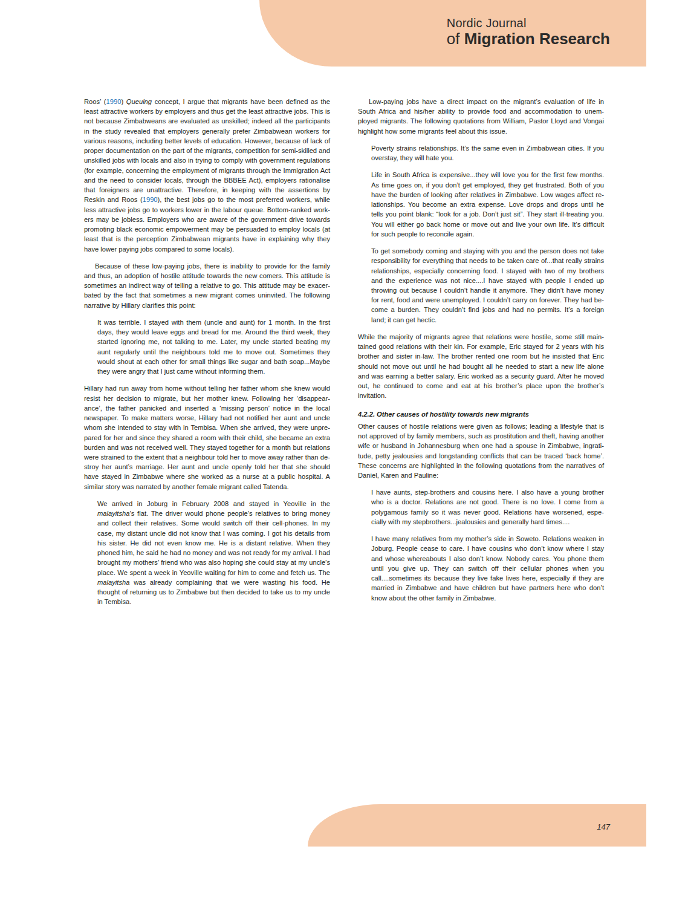Nordic Journal
of Migration Research
Roos’ (1990) Queuing concept, I argue that migrants have been defined as the least attractive workers by employers and thus get the least attractive jobs. This is not because Zimbabweans are evaluated as unskilled; indeed all the participants in the study revealed that employers generally prefer Zimbabwean workers for various reasons, including better levels of education. However, because of lack of proper documentation on the part of the migrants, competition for semi-skilled and unskilled jobs with locals and also in trying to comply with government regulations (for example, concerning the employment of migrants through the Immigration Act and the need to consider locals, through the BBBEE Act), employers rationalise that foreigners are unattractive. Therefore, in keeping with the assertions by Reskin and Roos (1990), the best jobs go to the most preferred workers, while less attractive jobs go to workers lower in the labour queue. Bottom-ranked workers may be jobless. Employers who are aware of the government drive towards promoting black economic empowerment may be persuaded to employ locals (at least that is the perception Zimbabwean migrants have in explaining why they have lower paying jobs compared to some locals).
Because of these low-paying jobs, there is inability to provide for the family and thus, an adoption of hostile attitude towards the new comers. This attitude is sometimes an indirect way of telling a relative to go. This attitude may be exacerbated by the fact that sometimes a new migrant comes uninvited. The following narrative by Hillary clarifies this point:
It was terrible. I stayed with them (uncle and aunt) for 1 month. In the first days, they would leave eggs and bread for me. Around the third week, they started ignoring me, not talking to me. Later, my uncle started beating my aunt regularly until the neighbours told me to move out. Sometimes they would shout at each other for small things like sugar and bath soap...Maybe they were angry that I just came without informing them.
Hillary had run away from home without telling her father whom she knew would resist her decision to migrate, but her mother knew. Following her ‘disappearance’, the father panicked and inserted a ‘missing person’ notice in the local newspaper. To make matters worse, Hillary had not notified her aunt and uncle whom she intended to stay with in Tembisa. When she arrived, they were unprepared for her and since they shared a room with their child, she became an extra burden and was not received well. They stayed together for a month but relations were strained to the extent that a neighbour told her to move away rather than destroy her aunt’s marriage. Her aunt and uncle openly told her that she should have stayed in Zimbabwe where she worked as a nurse at a public hospital. A similar story was narrated by another female migrant called Tatenda.
We arrived in Joburg in February 2008 and stayed in Yeoville in the malayitsha’s flat. The driver would phone people’s relatives to bring money and collect their relatives. Some would switch off their cell-phones. In my case, my distant uncle did not know that I was coming. I got his details from his sister. He did not even know me. He is a distant relative. When they phoned him, he said he had no money and was not ready for my arrival. I had brought my mothers’ friend who was also hoping she could stay at my uncle’s place. We spent a week in Yeoville waiting for him to come and fetch us. The malayitsha was already complaining that we were wasting his food. He thought of returning us to Zimbabwe but then decided to take us to my uncle in Tembisa.
Low-paying jobs have a direct impact on the migrant’s evaluation of life in South Africa and his/her ability to provide food and accommodation to unemployed migrants. The following quotations from William, Pastor Lloyd and Vongai highlight how some migrants feel about this issue.
Poverty strains relationships. It’s the same even in Zimbabwean cities. If you overstay, they will hate you.
Life in South Africa is expensive...they will love you for the first few months. As time goes on, if you don’t get employed, they get frustrated. Both of you have the burden of looking after relatives in Zimbabwe. Low wages affect relationships. You become an extra expense. Love drops and drops until he tells you point blank: “look for a job. Don’t just sit”. They start ill-treating you. You will either go back home or move out and live your own life. It’s difficult for such people to reconcile again.
To get somebody coming and staying with you and the person does not take responsibility for everything that needs to be taken care of...that really strains relationships, especially concerning food. I stayed with two of my brothers and the experience was not nice....I have stayed with people I ended up throwing out because I couldn’t handle it anymore. They didn’t have money for rent, food and were unemployed. I couldn’t carry on forever. They had become a burden. They couldn’t find jobs and had no permits. It’s a foreign land; it can get hectic.
While the majority of migrants agree that relations were hostile, some still maintained good relations with their kin. For example, Eric stayed for 2 years with his brother and sister in-law. The brother rented one room but he insisted that Eric should not move out until he had bought all he needed to start a new life alone and was earning a better salary. Eric worked as a security guard. After he moved out, he continued to come and eat at his brother’s place upon the brother’s invitation.
4.2.2. Other causes of hostility towards new migrants
Other causes of hostile relations were given as follows; leading a lifestyle that is not approved of by family members, such as prostitution and theft, having another wife or husband in Johannesburg when one had a spouse in Zimbabwe, ingratitude, petty jealousies and longstanding conflicts that can be traced ‘back home’. These concerns are highlighted in the following quotations from the narratives of Daniel, Karen and Pauline:
I have aunts, step-brothers and cousins here. I also have a young brother who is a doctor. Relations are not good. There is no love. I come from a polygamous family so it was never good. Relations have worsened, especially with my stepbrothers...jealousies and generally hard times....
I have many relatives from my mother’s side in Soweto. Relations weaken in Joburg. People cease to care. I have cousins who don’t know where I stay and whose whereabouts I also don’t know. Nobody cares. You phone them until you give up. They can switch off their cellular phones when you call....sometimes its because they live fake lives here, especially if they are married in Zimbabwe and have children but have partners here who don’t know about the other family in Zimbabwe.
147